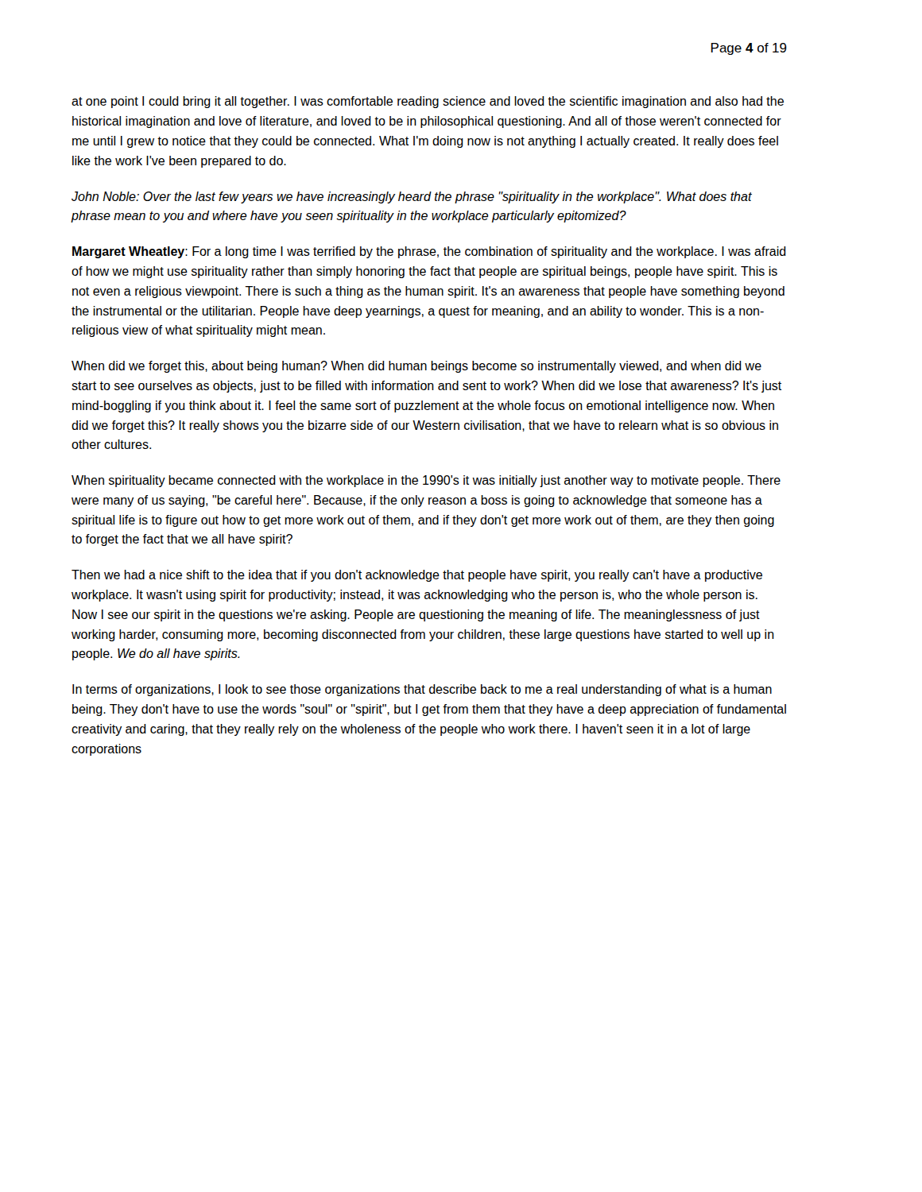Page 4 of 19
at one point I could bring it all together. I was comfortable reading science and loved the scientific imagination and also had the historical imagination and love of literature, and loved to be in philosophical questioning. And all of those weren't connected for me until I grew to notice that they could be connected. What I'm doing now is not anything I actually created. It really does feel like the work I've been prepared to do.
John Noble: Over the last few years we have increasingly heard the phrase "spirituality in the workplace". What does that phrase mean to you and where have you seen spirituality in the workplace particularly epitomized?
Margaret Wheatley: For a long time I was terrified by the phrase, the combination of spirituality and the workplace. I was afraid of how we might use spirituality rather than simply honoring the fact that people are spiritual beings, people have spirit. This is not even a religious viewpoint. There is such a thing as the human spirit. It's an awareness that people have something beyond the instrumental or the utilitarian. People have deep yearnings, a quest for meaning, and an ability to wonder. This is a non-religious view of what spirituality might mean.
When did we forget this, about being human? When did human beings become so instrumentally viewed, and when did we start to see ourselves as objects, just to be filled with information and sent to work? When did we lose that awareness? It's just mind-boggling if you think about it. I feel the same sort of puzzlement at the whole focus on emotional intelligence now. When did we forget this? It really shows you the bizarre side of our Western civilisation, that we have to relearn what is so obvious in other cultures.
When spirituality became connected with the workplace in the 1990's it was initially just another way to motivate people. There were many of us saying, "be careful here". Because, if the only reason a boss is going to acknowledge that someone has a spiritual life is to figure out how to get more work out of them, and if they don't get more work out of them, are they then going to forget the fact that we all have spirit?
Then we had a nice shift to the idea that if you don't acknowledge that people have spirit, you really can't have a productive workplace. It wasn't using spirit for productivity; instead, it was acknowledging who the person is, who the whole person is. Now I see our spirit in the questions we're asking. People are questioning the meaning of life. The meaninglessness of just working harder, consuming more, becoming disconnected from your children, these large questions have started to well up in people. We do all have spirits.
In terms of organizations, I look to see those organizations that describe back to me a real understanding of what is a human being. They don't have to use the words "soul" or "spirit", but I get from them that they have a deep appreciation of fundamental creativity and caring, that they really rely on the wholeness of the people who work there. I haven't seen it in a lot of large corporations